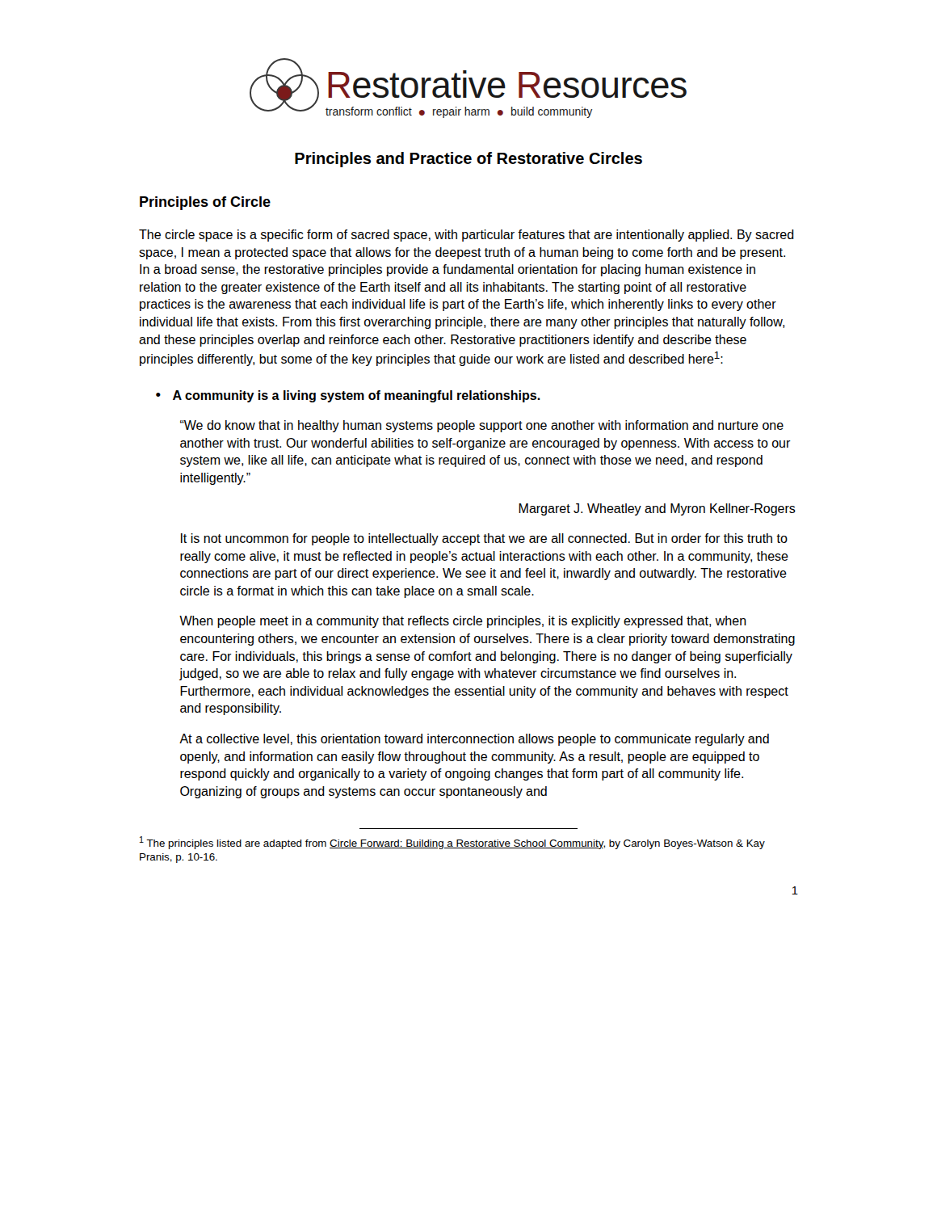Restorative Resources
transform conflict ● repair harm ● build community
Principles and Practice of Restorative Circles
Principles of Circle
The circle space is a specific form of sacred space, with particular features that are intentionally applied. By sacred space, I mean a protected space that allows for the deepest truth of a human being to come forth and be present. In a broad sense, the restorative principles provide a fundamental orientation for placing human existence in relation to the greater existence of the Earth itself and all its inhabitants. The starting point of all restorative practices is the awareness that each individual life is part of the Earth’s life, which inherently links to every other individual life that exists. From this first overarching principle, there are many other principles that naturally follow, and these principles overlap and reinforce each other. Restorative practitioners identify and describe these principles differently, but some of the key principles that guide our work are listed and described here1:
A community is a living system of meaningful relationships.
“We do know that in healthy human systems people support one another with information and nurture one another with trust. Our wonderful abilities to self-organize are encouraged by openness. With access to our system we, like all life, can anticipate what is required of us, connect with those we need, and respond intelligently.”
Margaret J. Wheatley and Myron Kellner-Rogers
It is not uncommon for people to intellectually accept that we are all connected. But in order for this truth to really come alive, it must be reflected in people’s actual interactions with each other. In a community, these connections are part of our direct experience. We see it and feel it, inwardly and outwardly. The restorative circle is a format in which this can take place on a small scale.
When people meet in a community that reflects circle principles, it is explicitly expressed that, when encountering others, we encounter an extension of ourselves. There is a clear priority toward demonstrating care. For individuals, this brings a sense of comfort and belonging. There is no danger of being superficially judged, so we are able to relax and fully engage with whatever circumstance we find ourselves in. Furthermore, each individual acknowledges the essential unity of the community and behaves with respect and responsibility.
At a collective level, this orientation toward interconnection allows people to communicate regularly and openly, and information can easily flow throughout the community. As a result, people are equipped to respond quickly and organically to a variety of ongoing changes that form part of all community life. Organizing of groups and systems can occur spontaneously and
1 The principles listed are adapted from Circle Forward: Building a Restorative School Community, by Carolyn Boyes-Watson & Kay Pranis, p. 10-16.
1